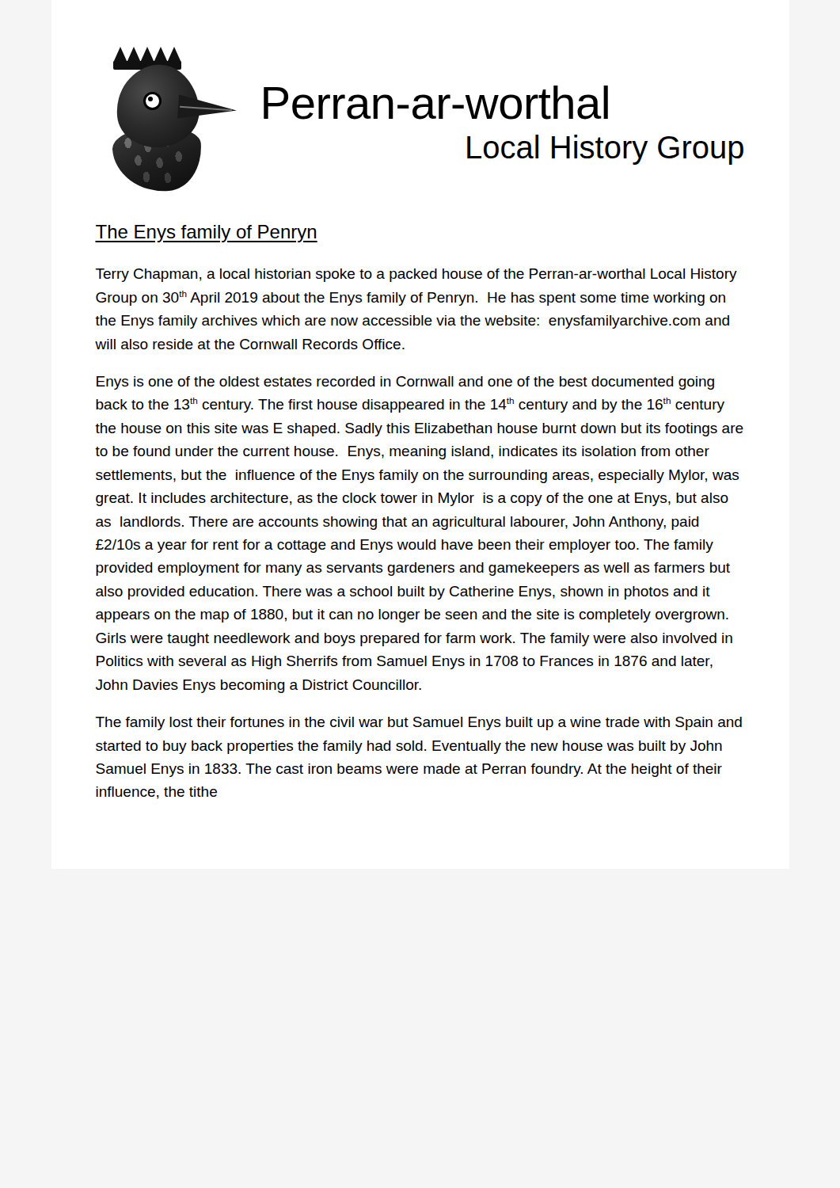Perran-ar-worthal
Local History Group
The Enys family of Penryn
Terry Chapman, a local historian spoke to a packed house of the Perran-ar-worthal Local History Group on 30th April 2019 about the Enys family of Penryn. He has spent some time working on the Enys family archives which are now accessible via the website: enysfamilyarchive.com and will also reside at the Cornwall Records Office.
Enys is one of the oldest estates recorded in Cornwall and one of the best documented going back to the 13th century. The first house disappeared in the 14th century and by the 16th century the house on this site was E shaped. Sadly this Elizabethan house burnt down but its footings are to be found under the current house. Enys, meaning island, indicates its isolation from other settlements, but the influence of the Enys family on the surrounding areas, especially Mylor, was great. It includes architecture, as the clock tower in Mylor is a copy of the one at Enys, but also as landlords. There are accounts showing that an agricultural labourer, John Anthony, paid £2/10s a year for rent for a cottage and Enys would have been their employer too. The family provided employment for many as servants gardeners and gamekeepers as well as farmers but also provided education. There was a school built by Catherine Enys, shown in photos and it appears on the map of 1880, but it can no longer be seen and the site is completely overgrown. Girls were taught needlework and boys prepared for farm work. The family were also involved in Politics with several as High Sherrifs from Samuel Enys in 1708 to Frances in 1876 and later, John Davies Enys becoming a District Councillor.
The family lost their fortunes in the civil war but Samuel Enys built up a wine trade with Spain and started to buy back properties the family had sold. Eventually the new house was built by John Samuel Enys in 1833. The cast iron beams were made at Perran foundry. At the height of their influence, the tithe